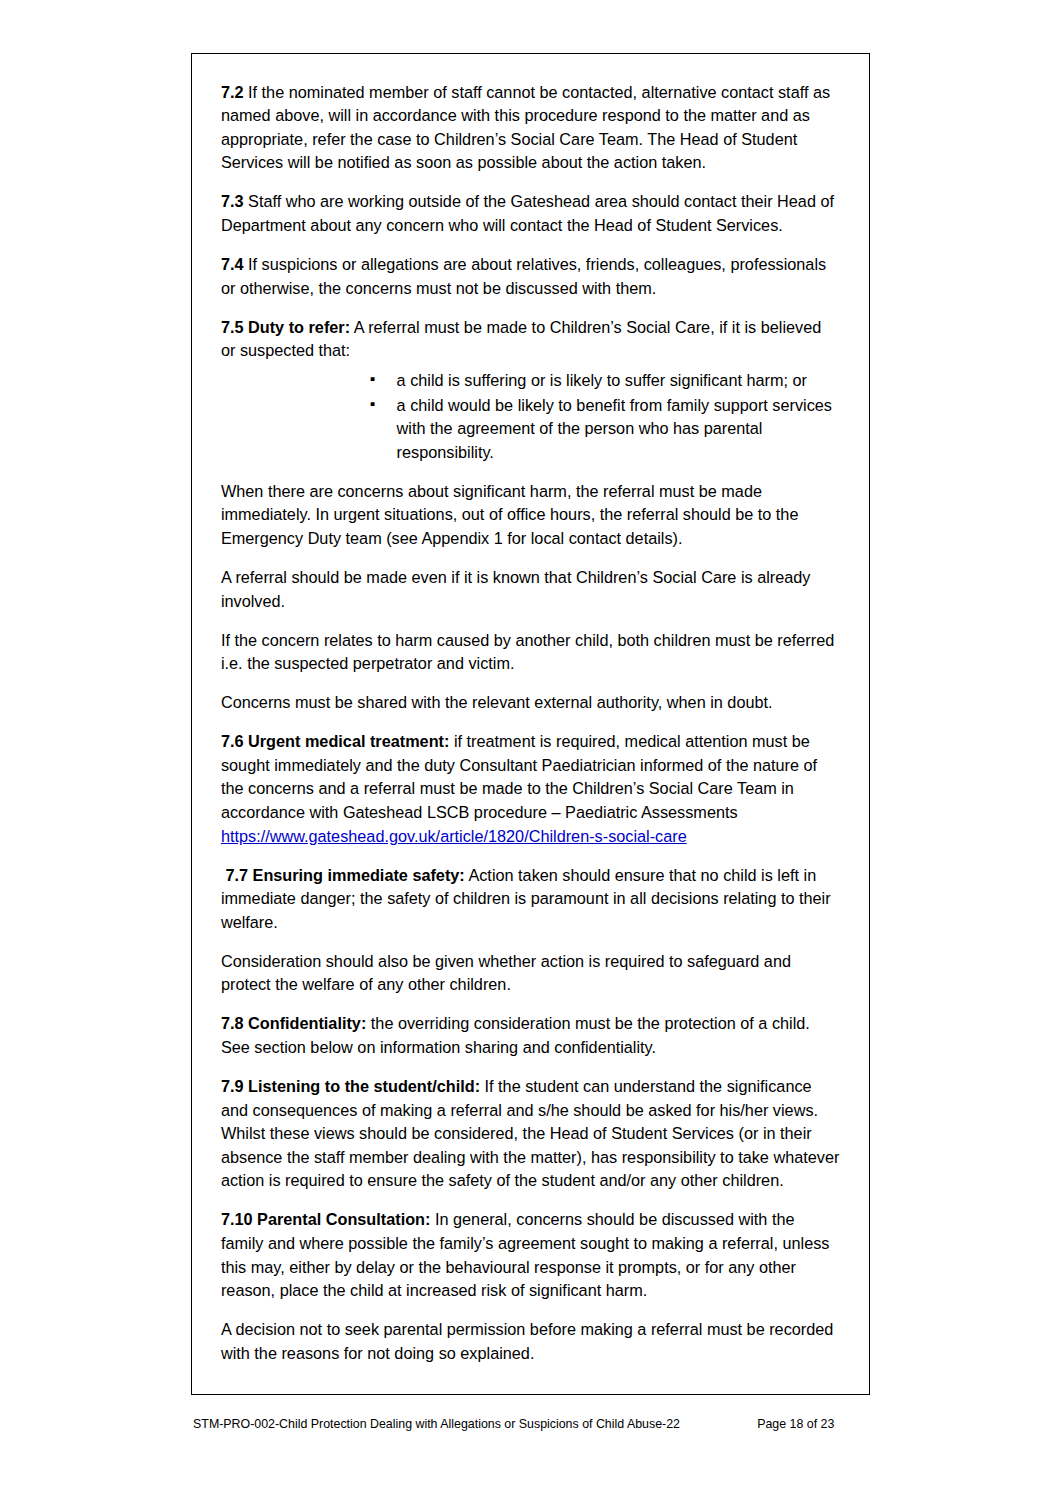7.2 If the nominated member of staff cannot be contacted, alternative contact staff as named above, will in accordance with this procedure respond to the matter and as appropriate, refer the case to Children’s Social Care Team. The Head of Student Services will be notified as soon as possible about the action taken.
7.3 Staff who are working outside of the Gateshead area should contact their Head of Department about any concern who will contact the Head of Student Services.
7.4 If suspicions or allegations are about relatives, friends, colleagues, professionals or otherwise, the concerns must not be discussed with them.
7.5 Duty to refer: A referral must be made to Children’s Social Care, if it is believed or suspected that:
a child is suffering or is likely to suffer significant harm; or
a child would be likely to benefit from family support services with the agreement of the person who has parental responsibility.
When there are concerns about significant harm, the referral must be made immediately. In urgent situations, out of office hours, the referral should be to the Emergency Duty team (see Appendix 1 for local contact details).
A referral should be made even if it is known that Children’s Social Care is already involved.
If the concern relates to harm caused by another child, both children must be referred i.e. the suspected perpetrator and victim.
Concerns must be shared with the relevant external authority, when in doubt.
7.6 Urgent medical treatment: if treatment is required, medical attention must be sought immediately and the duty Consultant Paediatrician informed of the nature of the concerns and a referral must be made to the Children’s Social Care Team in accordance with Gateshead LSCB procedure – Paediatric Assessments
https://www.gateshead.gov.uk/article/1820/Children-s-social-care
7.7 Ensuring immediate safety: Action taken should ensure that no child is left in immediate danger; the safety of children is paramount in all decisions relating to their welfare.
Consideration should also be given whether action is required to safeguard and protect the welfare of any other children.
7.8 Confidentiality: the overriding consideration must be the protection of a child. See section below on information sharing and confidentiality.
7.9 Listening to the student/child: If the student can understand the significance and consequences of making a referral and s/he should be asked for his/her views. Whilst these views should be considered, the Head of Student Services (or in their absence the staff member dealing with the matter), has responsibility to take whatever action is required to ensure the safety of the student and/or any other children.
7.10 Parental Consultation: In general, concerns should be discussed with the family and where possible the family’s agreement sought to making a referral, unless this may, either by delay or the behavioural response it prompts, or for any other reason, place the child at increased risk of significant harm.
A decision not to seek parental permission before making a referral must be recorded with the reasons for not doing so explained.
STM-PRO-002-Child Protection Dealing with Allegations or Suspicions of Child Abuse-22 Page 18 of 23